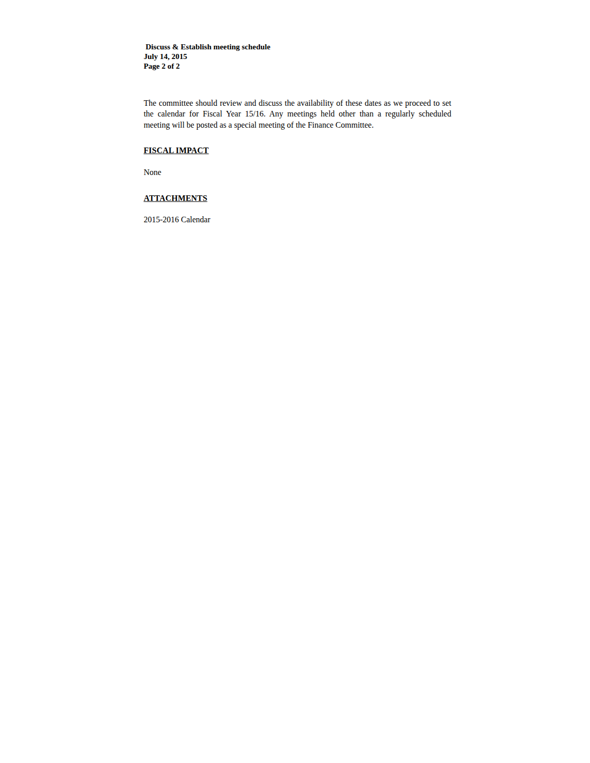Discuss & Establish meeting schedule
July 14, 2015
Page 2 of 2
The committee should review and discuss the availability of these dates as we proceed to set the calendar for Fiscal Year 15/16. Any meetings held other than a regularly scheduled meeting will be posted as a special meeting of the Finance Committee.
FISCAL IMPACT
None
ATTACHMENTS
2015-2016 Calendar